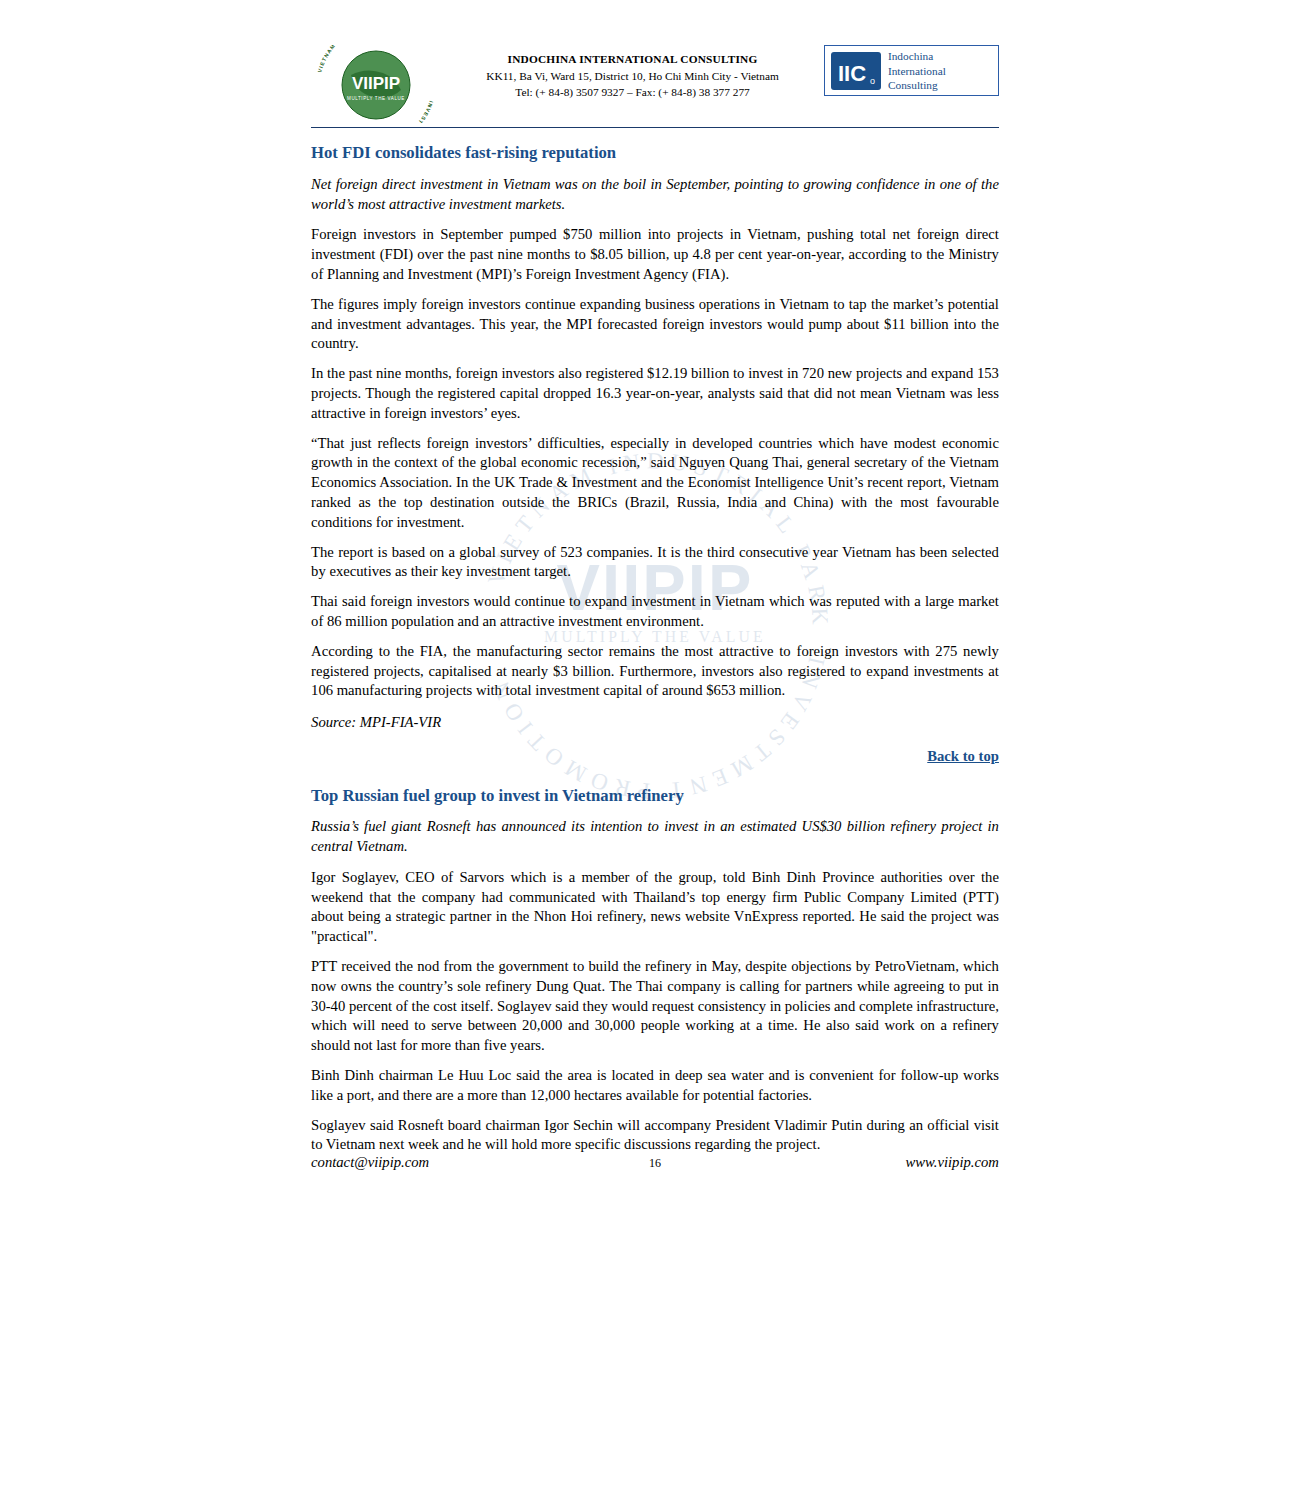VIETNAM INDUSTRIAL PARKS INVESTMENT PROMOTION VIIPIP MULTIPLY THE VALUE
VIIPIP MULTIPLY THE VALUE VIETNAM INDUSTRIAL PARKS INVESTMENT PROMOTION
INDOCHINA INTERNATIONAL CONSULTING
KK11, Ba Vi, Ward 15, District 10, Ho Chi Minh City - Vietnam
Tel: (+ 84-8) 3507 9327 – Fax: (+ 84-8) 38 377 277
IIC o
Indochina
International
Consulting
Hot FDI consolidates fast-rising reputation
Net foreign direct investment in Vietnam was on the boil in September, pointing to growing confidence in one of the world’s most attractive investment markets.
Foreign investors in September pumped $750 million into projects in Vietnam, pushing total net foreign direct investment (FDI) over the past nine months to $8.05 billion, up 4.8 per cent year-on-year, according to the Ministry of Planning and Investment (MPI)’s Foreign Investment Agency (FIA).
The figures imply foreign investors continue expanding business operations in Vietnam to tap the market’s potential and investment advantages. This year, the MPI forecasted foreign investors would pump about $11 billion into the country.
In the past nine months, foreign investors also registered $12.19 billion to invest in 720 new projects and expand 153 projects. Though the registered capital dropped 16.3 year-on-year, analysts said that did not mean Vietnam was less attractive in foreign investors’ eyes.
“That just reflects foreign investors’ difficulties, especially in developed countries which have modest economic growth in the context of the global economic recession,” said Nguyen Quang Thai, general secretary of the Vietnam Economics Association. In the UK Trade & Investment and the Economist Intelligence Unit’s recent report, Vietnam ranked as the top destination outside the BRICs (Brazil, Russia, India and China) with the most favourable conditions for investment.
The report is based on a global survey of 523 companies. It is the third consecutive year Vietnam has been selected by executives as their key investment target.
Thai said foreign investors would continue to expand investment in Vietnam which was reputed with a large market of 86 million population and an attractive investment environment.
According to the FIA, the manufacturing sector remains the most attractive to foreign investors with 275 newly registered projects, capitalised at nearly $3 billion. Furthermore, investors also registered to expand investments at 106 manufacturing projects with total investment capital of around $653 million.
Source: MPI-FIA-VIR
Back to top
Top Russian fuel group to invest in Vietnam refinery
Russia’s fuel giant Rosneft has announced its intention to invest in an estimated US$30 billion refinery project in central Vietnam.
Igor Soglayev, CEO of Sarvors which is a member of the group, told Binh Dinh Province authorities over the weekend that the company had communicated with Thailand’s top energy firm Public Company Limited (PTT) about being a strategic partner in the Nhon Hoi refinery, news website VnExpress reported. He said the project was "practical".
PTT received the nod from the government to build the refinery in May, despite objections by PetroVietnam, which now owns the country’s sole refinery Dung Quat. The Thai company is calling for partners while agreeing to put in 30-40 percent of the cost itself. Soglayev said they would request consistency in policies and complete infrastructure, which will need to serve between 20,000 and 30,000 people working at a time. He also said work on a refinery should not last for more than five years.
Binh Dinh chairman Le Huu Loc said the area is located in deep sea water and is convenient for follow-up works like a port, and there are a more than 12,000 hectares available for potential factories.
Soglayev said Rosneft board chairman Igor Sechin will accompany President Vladimir Putin during an official visit to Vietnam next week and he will hold more specific discussions regarding the project.
contact@viipip.com
16
www.viipip.com